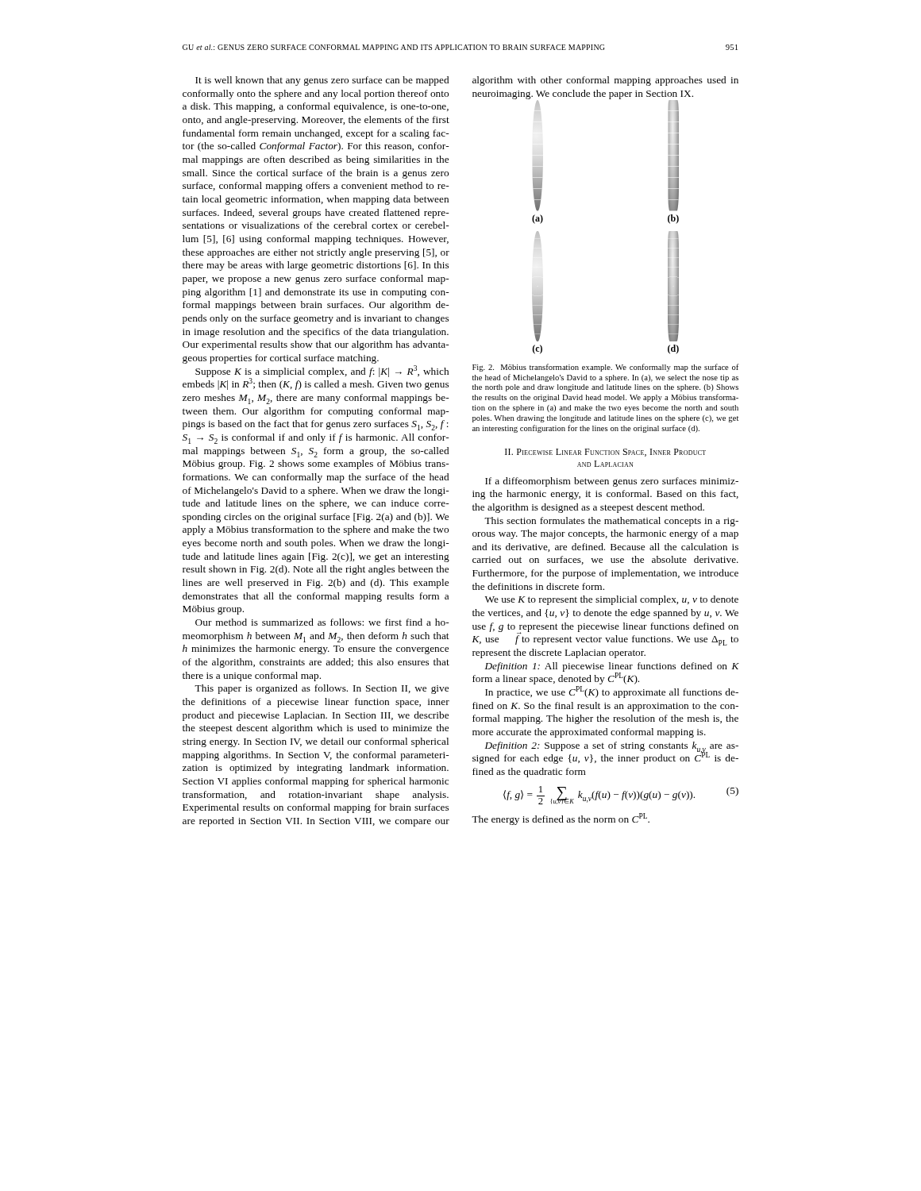GU et al.: GENUS ZERO SURFACE CONFORMAL MAPPING AND ITS APPLICATION TO BRAIN SURFACE MAPPING
951
It is well known that any genus zero surface can be mapped conformally onto the sphere and any local portion thereof onto a disk. This mapping, a conformal equivalence, is one-to-one, onto, and angle-preserving. Moreover, the elements of the first fundamental form remain unchanged, except for a scaling factor (the so-called Conformal Factor). For this reason, conformal mappings are often described as being similarities in the small. Since the cortical surface of the brain is a genus zero surface, conformal mapping offers a convenient method to retain local geometric information, when mapping data between surfaces. Indeed, several groups have created flattened representations or visualizations of the cerebral cortex or cerebellum [5], [6] using conformal mapping techniques. However, these approaches are either not strictly angle preserving [5], or there may be areas with large geometric distortions [6]. In this paper, we propose a new genus zero surface conformal mapping algorithm [1] and demonstrate its use in computing conformal mappings between brain surfaces. Our algorithm depends only on the surface geometry and is invariant to changes in image resolution and the specifics of the data triangulation. Our experimental results show that our algorithm has advantageous properties for cortical surface matching.
Suppose K is a simplicial complex, and f: |K| → R3, which embeds |K| in R3; then (K, f) is called a mesh. Given two genus zero meshes M1, M2, there are many conformal mappings between them. Our algorithm for computing conformal mappings is based on the fact that for genus zero surfaces S1, S2, f : S1 → S2 is conformal if and only if f is harmonic. All conformal mappings between S1, S2 form a group, the so-called Möbius group. Fig. 2 shows some examples of Möbius transformations. We can conformally map the surface of the head of Michelangelo's David to a sphere. When we draw the longitude and latitude lines on the sphere, we can induce corresponding circles on the original surface [Fig. 2(a) and (b)]. We apply a Möbius transformation to the sphere and make the two eyes become north and south poles. When we draw the longitude and latitude lines again [Fig. 2(c)], we get an interesting result shown in Fig. 2(d). Note all the right angles between the lines are well preserved in Fig. 2(b) and (d). This example demonstrates that all the conformal mapping results form a Möbius group.
Our method is summarized as follows: we first find a homeomorphism h between M1 and M2, then deform h such that h minimizes the harmonic energy. To ensure the convergence of the algorithm, constraints are added; this also ensures that there is a unique conformal map.
This paper is organized as follows. In Section II, we give the definitions of a piecewise linear function space, inner product and piecewise Laplacian. In Section III, we describe the steepest descent algorithm which is used to minimize the string energy. In Section IV, we detail our conformal spherical mapping algorithms. In Section V, the conformal parameterization is optimized by integrating landmark information. Section VI applies conformal mapping for spherical harmonic transformation, and rotation-invariant shape analysis. Experimental results on conformal mapping for brain surfaces are reported in Section VII. In Section VIII, we compare our algorithm with other conformal mapping approaches used in neuroimaging. We conclude the paper in Section IX.
(a)
(b)
(c)
(d)
Fig. 2. Möbius transformation example. We conformally map the surface of the head of Michelangelo's David to a sphere. In (a), we select the nose tip as the north pole and draw longitude and latitude lines on the sphere. (b) Shows the results on the original David head model. We apply a Möbius transformation on the sphere in (a) and make the two eyes become the north and south poles. When drawing the longitude and latitude lines on the sphere (c), we get an interesting configuration for the lines on the original surface (d).
II. Piecewise Linear Function Space, Inner Product
and Laplacian
If a diffeomorphism between genus zero surfaces minimizing the harmonic energy, it is conformal. Based on this fact, the algorithm is designed as a steepest descent method.
This section formulates the mathematical concepts in a rigorous way. The major concepts, the harmonic energy of a map and its derivative, are defined. Because all the calculation is carried out on surfaces, we use the absolute derivative. Furthermore, for the purpose of implementation, we introduce the definitions in discrete form.
We use K to represent the simplicial complex, u, v to denote the vertices, and {u, v} to denote the edge spanned by u, v. We use f, g to represent the piecewise linear functions defined on K, use f to represent vector value functions. We use ΔPL to represent the discrete Laplacian operator.
Definition 1: All piecewise linear functions defined on K form a linear space, denoted by CPL(K).
In practice, we use CPL(K) to approximate all functions defined on K. So the final result is an approximation to the conformal mapping. The higher the resolution of the mesh is, the more accurate the approximated conformal mapping is.
Definition 2: Suppose a set of string constants ku,v are assigned for each edge {u, v}, the inner product on CPL is defined as the quadratic form
(5) ⟨f, g⟩ = 12 ∑{u,v}∈K ku,v(f(u) − f(v))(g(u) − g(v)).
The energy is defined as the norm on CPL.